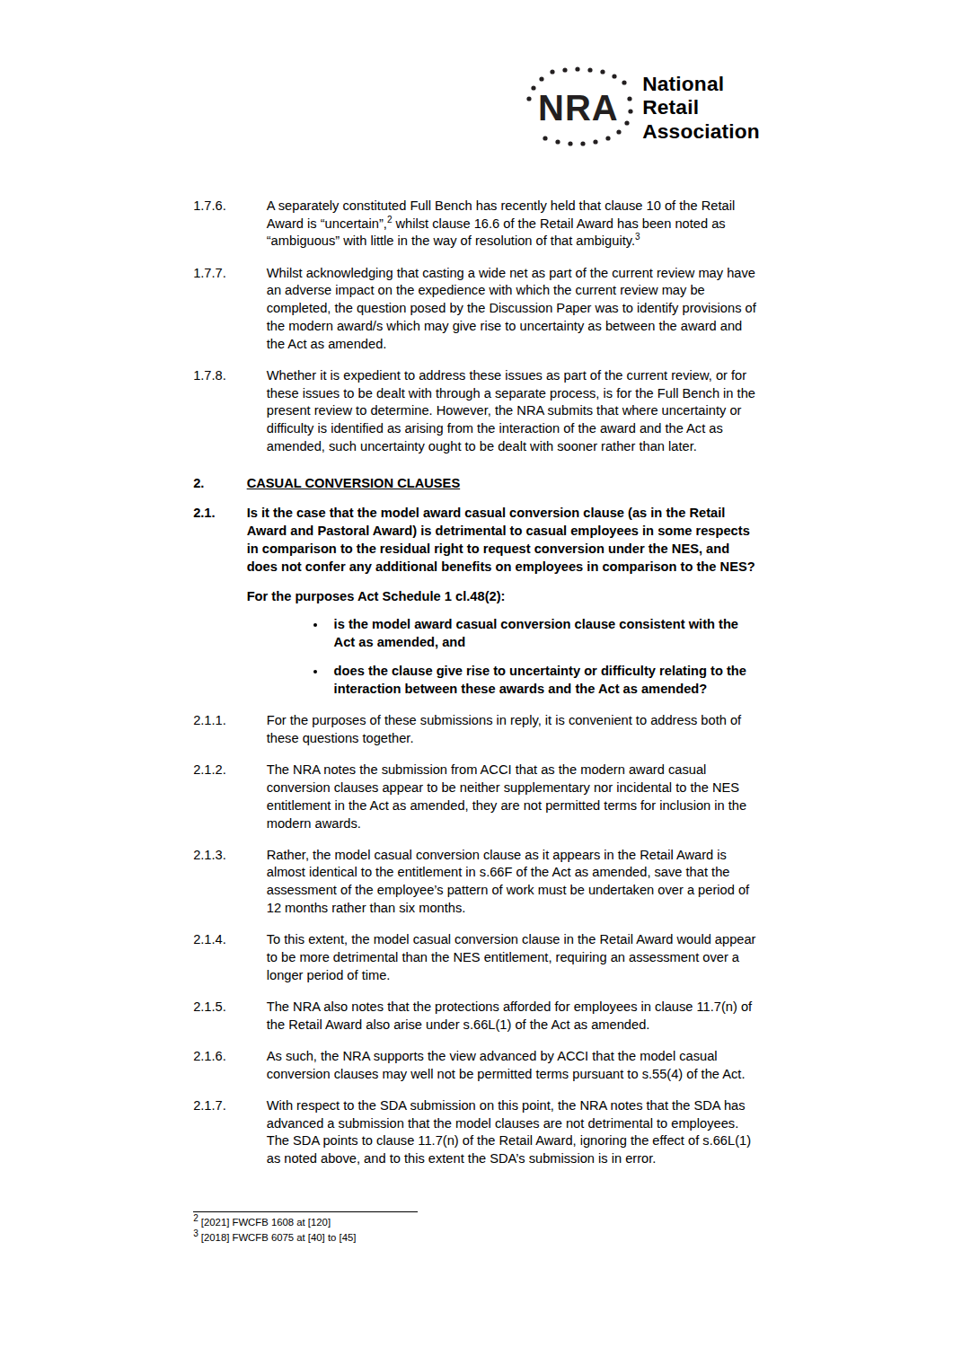NRA
National
Retail
Association
1.7.6.
A separately constituted Full Bench has recently held that clause 10 of the Retail Award is “uncertain”,2 whilst clause 16.6 of the Retail Award has been noted as “ambiguous” with little in the way of resolution of that ambiguity.3
1.7.7.
Whilst acknowledging that casting a wide net as part of the current review may have an adverse impact on the expedience with which the current review may be completed, the question posed by the Discussion Paper was to identify provisions of the modern award/s which may give rise to uncertainty as between the award and the Act as amended.
1.7.8.
Whether it is expedient to address these issues as part of the current review, or for these issues to be dealt with through a separate process, is for the Full Bench in the present review to determine. However, the NRA submits that where uncertainty or difficulty is identified as arising from the interaction of the award and the Act as amended, such uncertainty ought to be dealt with sooner rather than later.
2.
CASUAL CONVERSION CLAUSES
2.1.
Is it the case that the model award casual conversion clause (as in the Retail Award and Pastoral Award) is detrimental to casual employees in some respects in comparison to the residual right to request conversion under the NES, and does not confer any additional benefits on employees in comparison to the NES?
For the purposes Act Schedule 1 cl.48(2):
is the model award casual conversion clause consistent with the Act as amended, and
does the clause give rise to uncertainty or difficulty relating to the interaction between these awards and the Act as amended?
2.1.1.
For the purposes of these submissions in reply, it is convenient to address both of these questions together.
2.1.2.
The NRA notes the submission from ACCI that as the modern award casual conversion clauses appear to be neither supplementary nor incidental to the NES entitlement in the Act as amended, they are not permitted terms for inclusion in the modern awards.
2.1.3.
Rather, the model casual conversion clause as it appears in the Retail Award is almost identical to the entitlement in s.66F of the Act as amended, save that the assessment of the employee’s pattern of work must be undertaken over a period of 12 months rather than six months.
2.1.4.
To this extent, the model casual conversion clause in the Retail Award would appear to be more detrimental than the NES entitlement, requiring an assessment over a longer period of time.
2.1.5.
The NRA also notes that the protections afforded for employees in clause 11.7(n) of the Retail Award also arise under s.66L(1) of the Act as amended.
2.1.6.
As such, the NRA supports the view advanced by ACCI that the model casual conversion clauses may well not be permitted terms pursuant to s.55(4) of the Act.
2.1.7.
With respect to the SDA submission on this point, the NRA notes that the SDA has advanced a submission that the model clauses are not detrimental to employees. The SDA points to clause 11.7(n) of the Retail Award, ignoring the effect of s.66L(1) as noted above, and to this extent the SDA’s submission is in error.
2 [2021] FWCFB 1608 at [120]
3 [2018] FWCFB 6075 at [40] to [45]